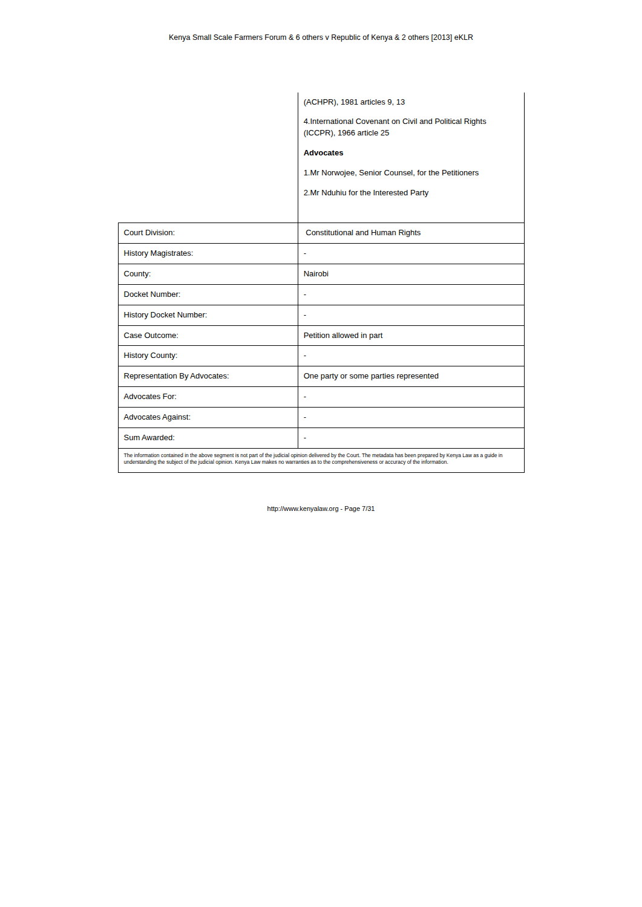Kenya Small Scale Farmers Forum & 6 others v Republic of Kenya & 2 others [2013] eKLR
| | (ACHPR), 1981 articles 9, 13 4.International Covenant on Civil and Political Rights (ICCPR), 1966 article 25 Advocates 1.Mr Norwojee, Senior Counsel, for the Petitioners 2.Mr Nduhiu for the Interested Party |
| Court Division: | Constitutional and Human Rights |
| History Magistrates: | - |
| County: | Nairobi |
| Docket Number: | - |
| History Docket Number: | - |
| Case Outcome: | Petition allowed in part |
| History County: | - |
| Representation By Advocates: | One party or some parties represented |
| Advocates For: | - |
| Advocates Against: | - |
| Sum Awarded: | - |
The information contained in the above segment is not part of the judicial opinion delivered by the Court. The metadata has been prepared by Kenya Law as a guide in understanding the subject of the judicial opinion. Kenya Law makes no warranties as to the comprehensiveness or accuracy of the information.
http://www.kenyalaw.org - Page 7/31